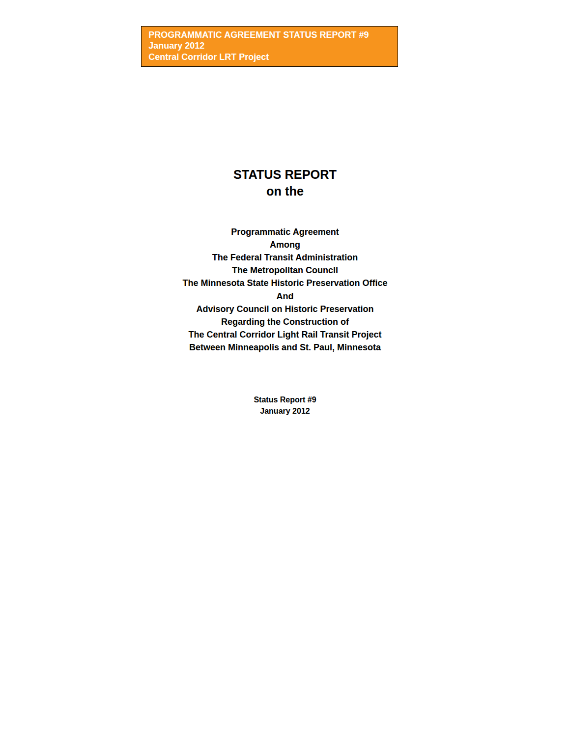PROGRAMMATIC AGREEMENT STATUS REPORT #9
January 2012
Central Corridor LRT Project
STATUS REPORT
on the
Programmatic Agreement
Among
The Federal Transit Administration
The Metropolitan Council
The Minnesota State Historic Preservation Office
And
Advisory Council on Historic Preservation
Regarding the Construction of
The Central Corridor Light Rail Transit Project
Between Minneapolis and St. Paul, Minnesota
Status Report #9
January 2012